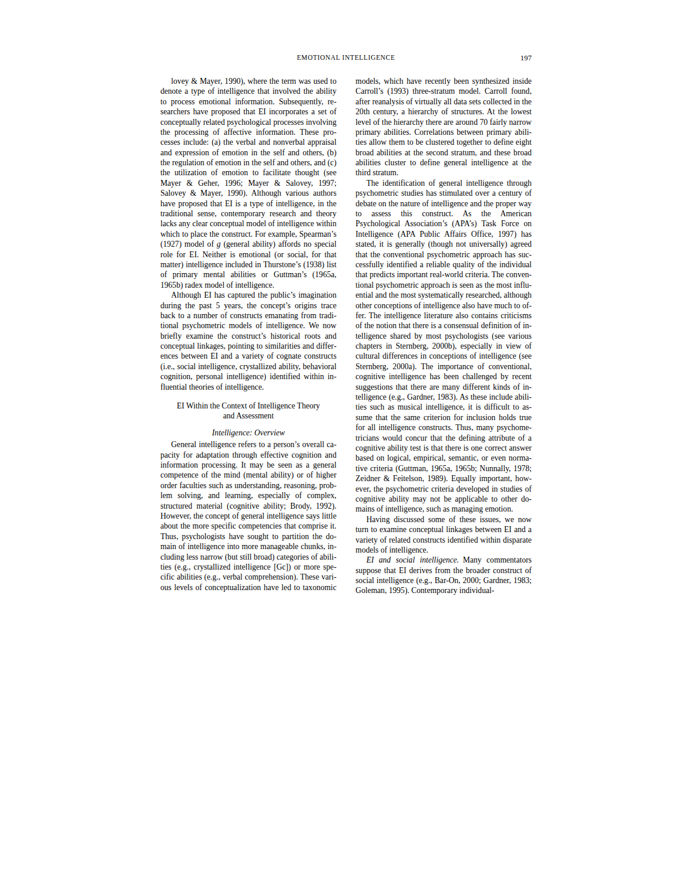Emotional Intelligence 197
lovey & Mayer, 1990), where the term was used to denote a type of intelligence that involved the ability to process emotional information. Subsequently, researchers have proposed that EI incorporates a set of conceptually related psychological processes involving the processing of affective information. These processes include: (a) the verbal and nonverbal appraisal and expression of emotion in the self and others, (b) the regulation of emotion in the self and others, and (c) the utilization of emotion to facilitate thought (see Mayer & Geher, 1996; Mayer & Salovey, 1997; Salovey & Mayer, 1990). Although various authors have proposed that EI is a type of intelligence, in the traditional sense, contemporary research and theory lacks any clear conceptual model of intelligence within which to place the construct. For example, Spearman’s (1927) model of g (general ability) affords no special role for EI. Neither is emotional (or social, for that matter) intelligence included in Thurstone’s (1938) list of primary mental abilities or Guttman’s (1965a, 1965b) radex model of intelligence.
Although EI has captured the public’s imagination during the past 5 years, the concept’s origins trace back to a number of constructs emanating from traditional psychometric models of intelligence. We now briefly examine the construct’s historical roots and conceptual linkages, pointing to similarities and differences between EI and a variety of cognate constructs (i.e., social intelligence, crystallized ability, behavioral cognition, personal intelligence) identified within influential theories of intelligence.
EI Within the Context of Intelligence Theory
and Assessment
Intelligence: Overview
General intelligence refers to a person’s overall capacity for adaptation through effective cognition and information processing. It may be seen as a general competence of the mind (mental ability) or of higher order faculties such as understanding, reasoning, problem solving, and learning, especially of complex, structured material (cognitive ability; Brody, 1992). However, the concept of general intelligence says little about the more specific competencies that comprise it. Thus, psychologists have sought to partition the domain of intelligence into more manageable chunks, including less narrow (but still broad) categories of abilities (e.g., crystallized intelligence [Gc]) or more specific abilities (e.g., verbal comprehension). These various levels of conceptualization have led to taxonomic models, which have recently been synthesized inside Carroll’s (1993) three-stratum model. Carroll found, after reanalysis of virtually all data sets collected in the 20th century, a hierarchy of structures. At the lowest level of the hierarchy there are around 70 fairly narrow primary abilities. Correlations between primary abilities allow them to be clustered together to define eight broad abilities at the second stratum, and these broad abilities cluster to define general intelligence at the third stratum.
The identification of general intelligence through psychometric studies has stimulated over a century of debate on the nature of intelligence and the proper way to assess this construct. As the American Psychological Association’s (APA’s) Task Force on Intelligence (APA Public Affairs Office, 1997) has stated, it is generally (though not universally) agreed that the conventional psychometric approach has successfully identified a reliable quality of the individual that predicts important real-world criteria. The conventional psychometric approach is seen as the most influential and the most systematically researched, although other conceptions of intelligence also have much to offer. The intelligence literature also contains criticisms of the notion that there is a consensual definition of intelligence shared by most psychologists (see various chapters in Sternberg, 2000b), especially in view of cultural differences in conceptions of intelligence (see Sternberg, 2000a). The importance of conventional, cognitive intelligence has been challenged by recent suggestions that there are many different kinds of intelligence (e.g., Gardner, 1983). As these include abilities such as musical intelligence, it is difficult to assume that the same criterion for inclusion holds true for all intelligence constructs. Thus, many psychometricians would concur that the defining attribute of a cognitive ability test is that there is one correct answer based on logical, empirical, semantic, or even normative criteria (Guttman, 1965a, 1965b; Nunnally, 1978; Zeidner & Feitelson, 1989). Equally important, however, the psychometric criteria developed in studies of cognitive ability may not be applicable to other domains of intelligence, such as managing emotion.
Having discussed some of these issues, we now turn to examine conceptual linkages between EI and a variety of related constructs identified within disparate models of intelligence.
EI and social intelligence. Many commentators suppose that EI derives from the broader construct of social intelligence (e.g., Bar-On, 2000; Gardner, 1983; Goleman, 1995). Contemporary individual-